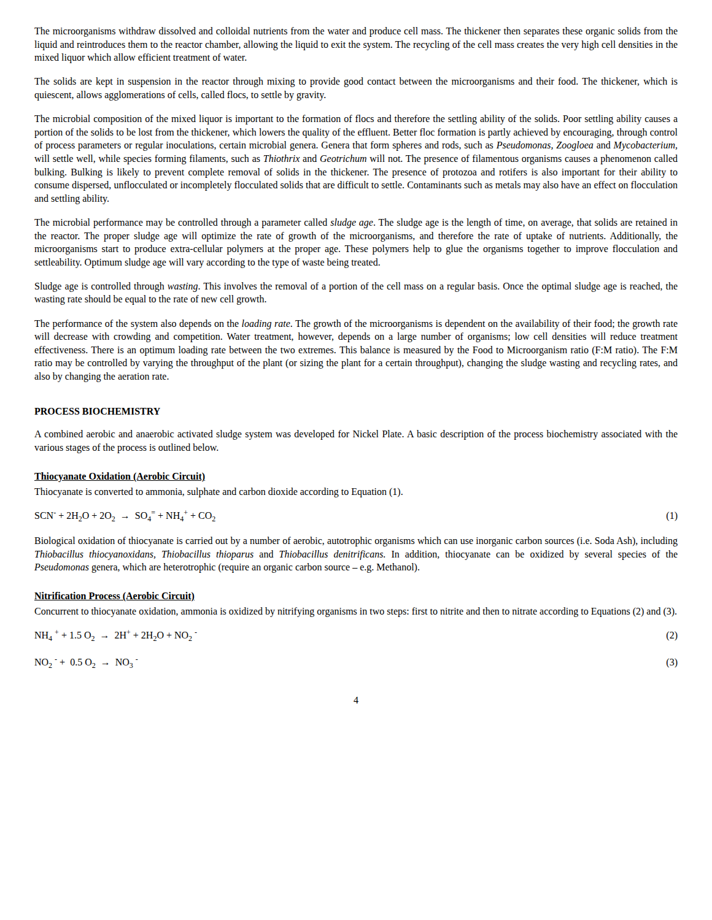The microorganisms withdraw dissolved and colloidal nutrients from the water and produce cell mass. The thickener then separates these organic solids from the liquid and reintroduces them to the reactor chamber, allowing the liquid to exit the system. The recycling of the cell mass creates the very high cell densities in the mixed liquor which allow efficient treatment of water.
The solids are kept in suspension in the reactor through mixing to provide good contact between the microorganisms and their food. The thickener, which is quiescent, allows agglomerations of cells, called flocs, to settle by gravity.
The microbial composition of the mixed liquor is important to the formation of flocs and therefore the settling ability of the solids. Poor settling ability causes a portion of the solids to be lost from the thickener, which lowers the quality of the effluent. Better floc formation is partly achieved by encouraging, through control of process parameters or regular inoculations, certain microbial genera. Genera that form spheres and rods, such as Pseudomonas, Zoogloea and Mycobacterium, will settle well, while species forming filaments, such as Thiothrix and Geotrichum will not. The presence of filamentous organisms causes a phenomenon called bulking. Bulking is likely to prevent complete removal of solids in the thickener. The presence of protozoa and rotifers is also important for their ability to consume dispersed, unflocculated or incompletely flocculated solids that are difficult to settle. Contaminants such as metals may also have an effect on flocculation and settling ability.
The microbial performance may be controlled through a parameter called sludge age. The sludge age is the length of time, on average, that solids are retained in the reactor. The proper sludge age will optimize the rate of growth of the microorganisms, and therefore the rate of uptake of nutrients. Additionally, the microorganisms start to produce extra-cellular polymers at the proper age. These polymers help to glue the organisms together to improve flocculation and settleability. Optimum sludge age will vary according to the type of waste being treated.
Sludge age is controlled through wasting. This involves the removal of a portion of the cell mass on a regular basis. Once the optimal sludge age is reached, the wasting rate should be equal to the rate of new cell growth.
The performance of the system also depends on the loading rate. The growth of the microorganisms is dependent on the availability of their food; the growth rate will decrease with crowding and competition. Water treatment, however, depends on a large number of organisms; low cell densities will reduce treatment effectiveness. There is an optimum loading rate between the two extremes. This balance is measured by the Food to Microorganism ratio (F:M ratio). The F:M ratio may be controlled by varying the throughput of the plant (or sizing the plant for a certain throughput), changing the sludge wasting and recycling rates, and also by changing the aeration rate.
PROCESS BIOCHEMISTRY
A combined aerobic and anaerobic activated sludge system was developed for Nickel Plate. A basic description of the process biochemistry associated with the various stages of the process is outlined below.
Thiocyanate Oxidation (Aerobic Circuit)
Thiocyanate is converted to ammonia, sulphate and carbon dioxide according to Equation (1).
SCN- + 2H2O + 2O2 → SO4= + NH4+ + CO2 (1)
Biological oxidation of thiocyanate is carried out by a number of aerobic, autotrophic organisms which can use inorganic carbon sources (i.e. Soda Ash), including Thiobacillus thiocyanoxidans, Thiobacillus thioparus and Thiobacillus denitrificans. In addition, thiocyanate can be oxidized by several species of the Pseudomonas genera, which are heterotrophic (require an organic carbon source – e.g. Methanol).
Nitrification Process (Aerobic Circuit)
Concurrent to thiocyanate oxidation, ammonia is oxidized by nitrifying organisms in two steps: first to nitrite and then to nitrate according to Equations (2) and (3).
NH4 + + 1.5 O2 → 2H+ + 2H2O + NO2 - (2)
NO2 - + 0.5 O2 → NO3 - (3)
4